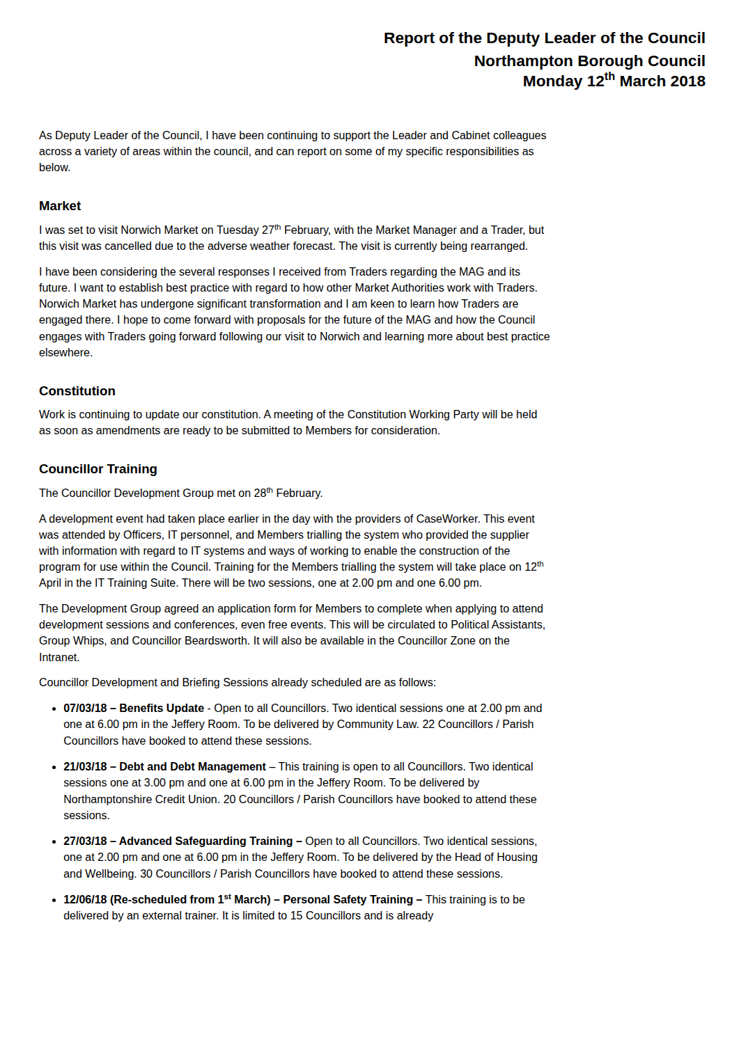Report of the Deputy Leader of the Council
Northampton Borough Council
Monday 12th March 2018
As Deputy Leader of the Council, I have been continuing to support the Leader and Cabinet colleagues across a variety of areas within the council, and can report on some of my specific responsibilities as below.
Market
I was set to visit Norwich Market on Tuesday 27th February, with the Market Manager and a Trader, but this visit was cancelled due to the adverse weather forecast. The visit is currently being rearranged.
I have been considering the several responses I received from Traders regarding the MAG and its future. I want to establish best practice with regard to how other Market Authorities work with Traders. Norwich Market has undergone significant transformation and I am keen to learn how Traders are engaged there. I hope to come forward with proposals for the future of the MAG and how the Council engages with Traders going forward following our visit to Norwich and learning more about best practice elsewhere.
Constitution
Work is continuing to update our constitution. A meeting of the Constitution Working Party will be held as soon as amendments are ready to be submitted to Members for consideration.
Councillor Training
The Councillor Development Group met on 28th February.
A development event had taken place earlier in the day with the providers of CaseWorker. This event was attended by Officers, IT personnel, and Members trialling the system who provided the supplier with information with regard to IT systems and ways of working to enable the construction of the program for use within the Council. Training for the Members trialling the system will take place on 12th April in the IT Training Suite. There will be two sessions, one at 2.00 pm and one 6.00 pm.
The Development Group agreed an application form for Members to complete when applying to attend development sessions and conferences, even free events. This will be circulated to Political Assistants, Group Whips, and Councillor Beardsworth. It will also be available in the Councillor Zone on the Intranet.
Councillor Development and Briefing Sessions already scheduled are as follows:
07/03/18 – Benefits Update - Open to all Councillors. Two identical sessions one at 2.00 pm and one at 6.00 pm in the Jeffery Room. To be delivered by Community Law. 22 Councillors / Parish Councillors have booked to attend these sessions.
21/03/18 – Debt and Debt Management – This training is open to all Councillors. Two identical sessions one at 3.00 pm and one at 6.00 pm in the Jeffery Room. To be delivered by Northamptonshire Credit Union. 20 Councillors / Parish Councillors have booked to attend these sessions.
27/03/18 – Advanced Safeguarding Training – Open to all Councillors. Two identical sessions, one at 2.00 pm and one at 6.00 pm in the Jeffery Room. To be delivered by the Head of Housing and Wellbeing. 30 Councillors / Parish Councillors have booked to attend these sessions.
12/06/18 (Re-scheduled from 1st March) – Personal Safety Training – This training is to be delivered by an external trainer. It is limited to 15 Councillors and is already